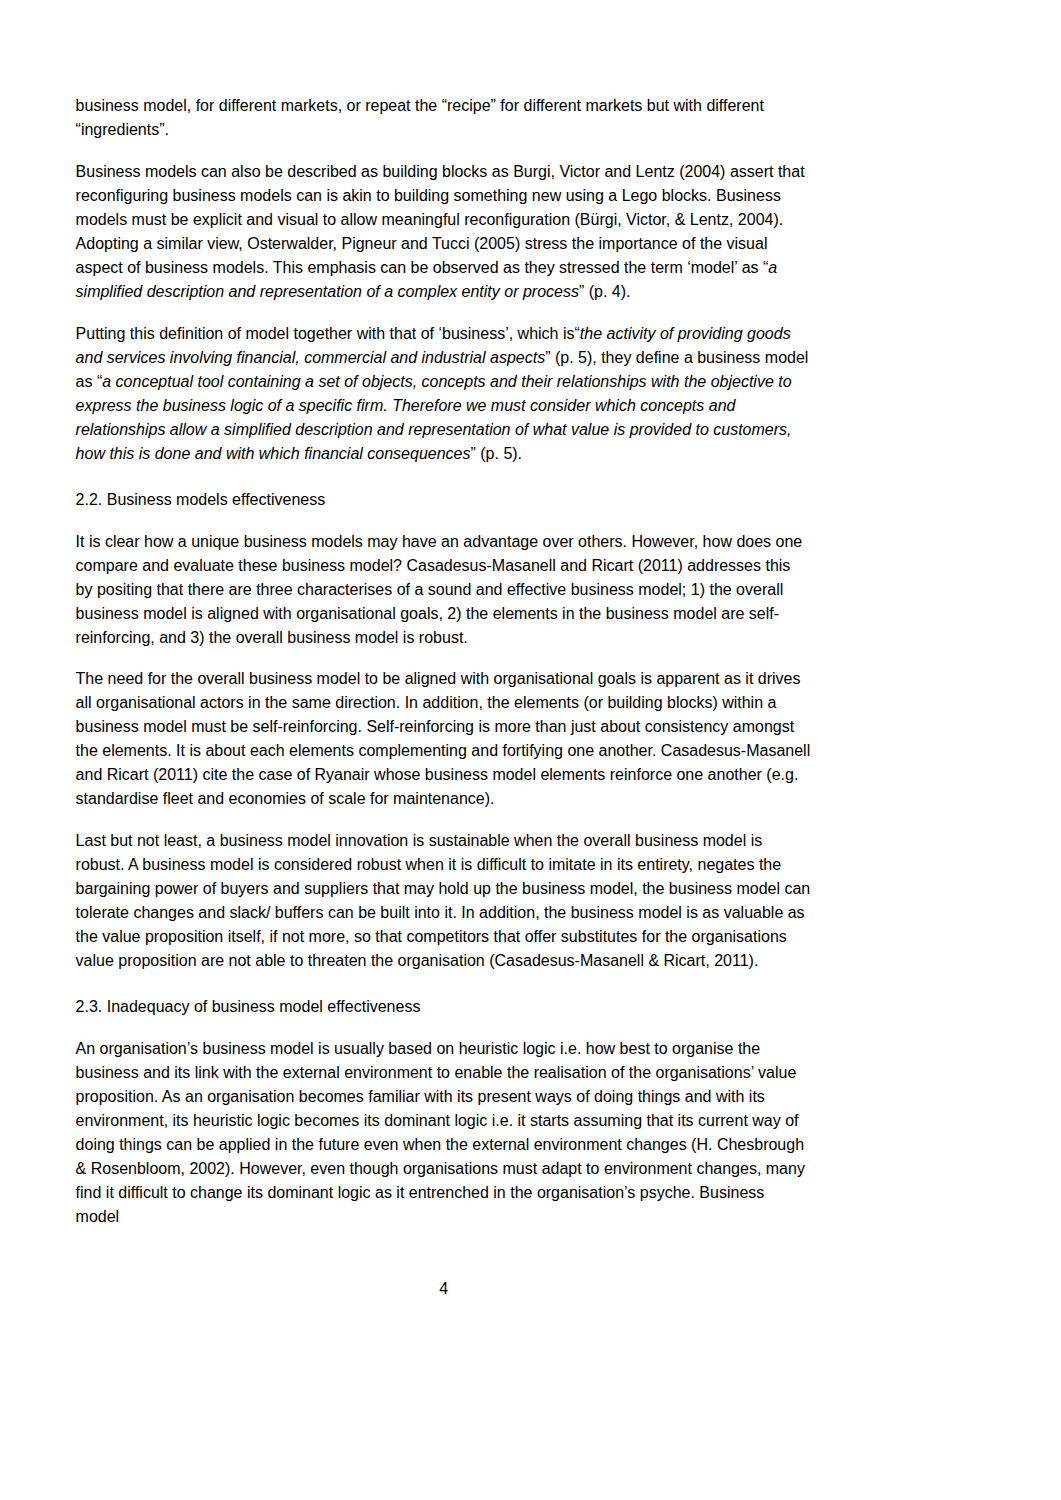business model, for different markets, or repeat the “recipe” for different markets but with different “ingredients”.
Business models can also be described as building blocks as Burgi, Victor and Lentz (2004) assert that reconfiguring business models can is akin to building something new using a Lego blocks. Business models must be explicit and visual to allow meaningful reconfiguration (Bürgi, Victor, & Lentz, 2004). Adopting a similar view, Osterwalder, Pigneur and Tucci (2005) stress the importance of the visual aspect of business models. This emphasis can be observed as they stressed the term ‘model’ as “a simplified description and representation of a complex entity or process” (p. 4).
Putting this definition of model together with that of ‘business’, which is“the activity of providing goods and services involving financial, commercial and industrial aspects” (p. 5), they define a business model as “a conceptual tool containing a set of objects, concepts and their relationships with the objective to express the business logic of a specific firm. Therefore we must consider which concepts and relationships allow a simplified description and representation of what value is provided to customers, how this is done and with which financial consequences” (p. 5).
2.2. Business models effectiveness
It is clear how a unique business models may have an advantage over others. However, how does one compare and evaluate these business model? Casadesus-Masanell and Ricart (2011) addresses this by positing that there are three characterises of a sound and effective business model; 1) the overall business model is aligned with organisational goals, 2) the elements in the business model are self-reinforcing, and 3) the overall business model is robust.
The need for the overall business model to be aligned with organisational goals is apparent as it drives all organisational actors in the same direction. In addition, the elements (or building blocks) within a business model must be self-reinforcing. Self-reinforcing is more than just about consistency amongst the elements. It is about each elements complementing and fortifying one another. Casadesus-Masanell and Ricart (2011) cite the case of Ryanair whose business model elements reinforce one another (e.g. standardise fleet and economies of scale for maintenance).
Last but not least, a business model innovation is sustainable when the overall business model is robust. A business model is considered robust when it is difficult to imitate in its entirety, negates the bargaining power of buyers and suppliers that may hold up the business model, the business model can tolerate changes and slack/ buffers can be built into it. In addition, the business model is as valuable as the value proposition itself, if not more, so that competitors that offer substitutes for the organisations value proposition are not able to threaten the organisation (Casadesus-Masanell & Ricart, 2011).
2.3. Inadequacy of business model effectiveness
An organisation’s business model is usually based on heuristic logic i.e. how best to organise the business and its link with the external environment to enable the realisation of the organisations’ value proposition. As an organisation becomes familiar with its present ways of doing things and with its environment, its heuristic logic becomes its dominant logic i.e. it starts assuming that its current way of doing things can be applied in the future even when the external environment changes (H. Chesbrough & Rosenbloom, 2002). However, even though organisations must adapt to environment changes, many find it difficult to change its dominant logic as it entrenched in the organisation’s psyche. Business model
4